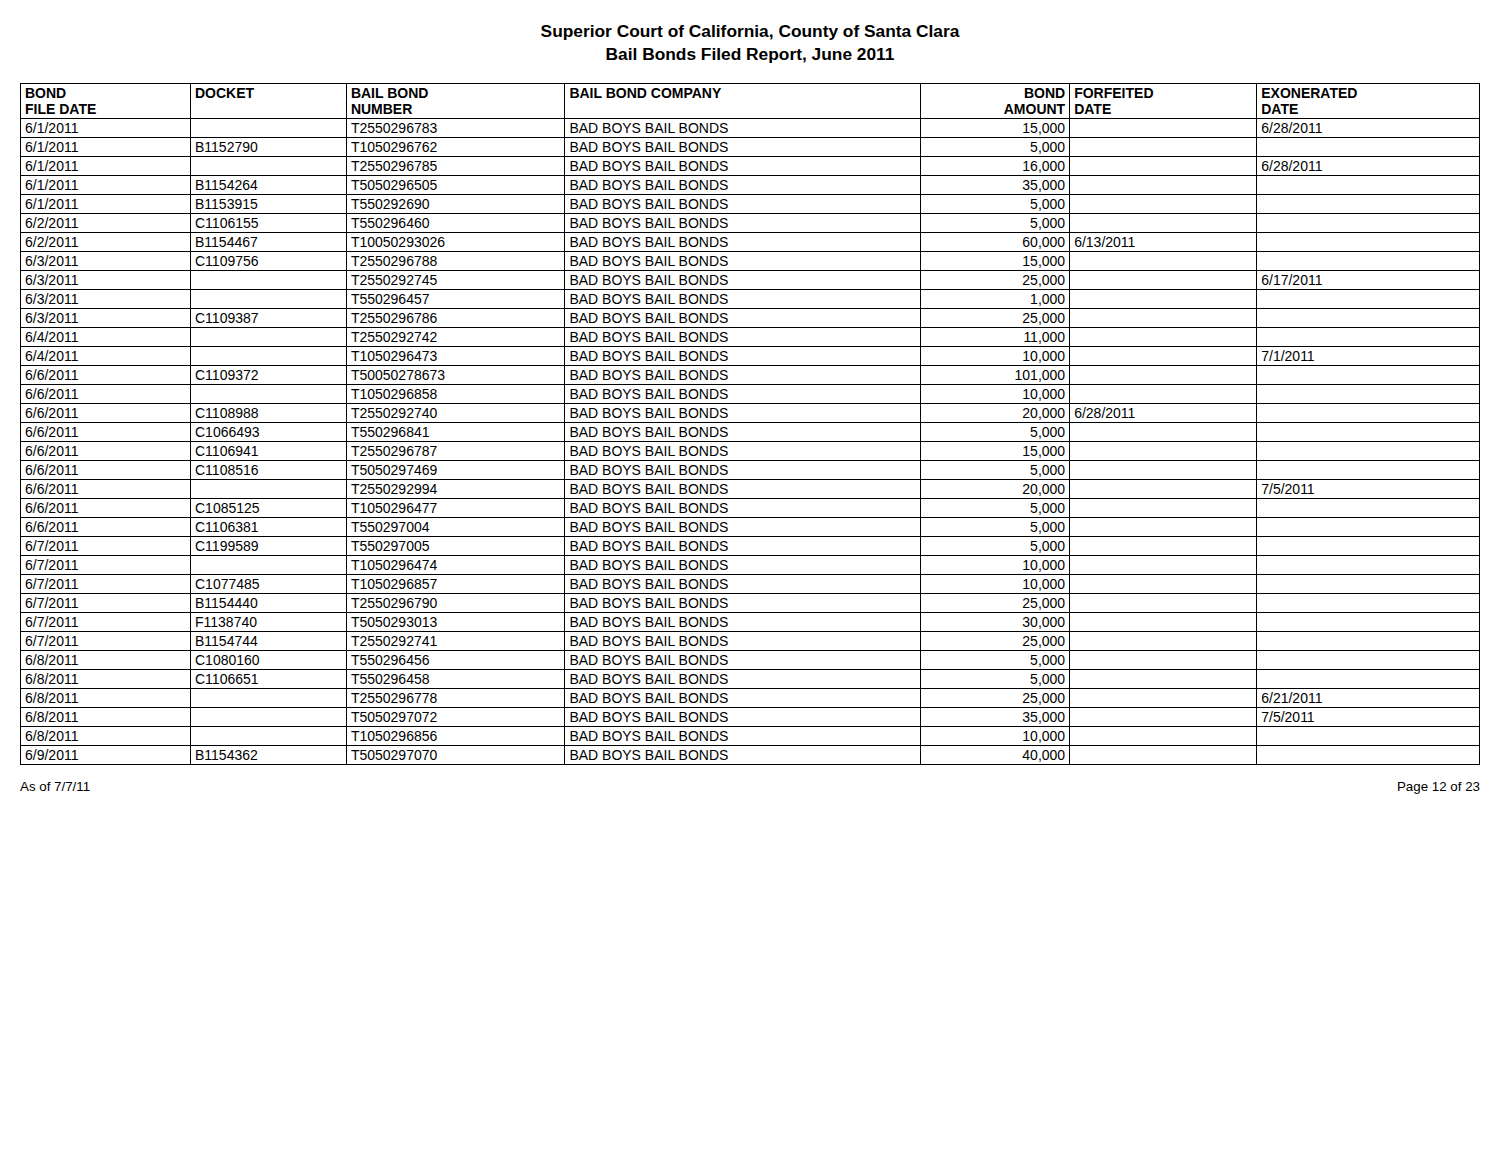Superior Court of California, County of Santa Clara
Bail Bonds Filed Report, June 2011
| BOND FILE DATE | DOCKET | BAIL BOND NUMBER | BAIL BOND COMPANY | BOND AMOUNT | FORFEITED DATE | EXONERATED DATE |
| --- | --- | --- | --- | --- | --- | --- |
| 6/1/2011 | | T2550296783 | BAD BOYS BAIL BONDS | 15,000 | | 6/28/2011 |
| 6/1/2011 | B1152790 | T1050296762 | BAD BOYS BAIL BONDS | 5,000 | | |
| 6/1/2011 | | T2550296785 | BAD BOYS BAIL BONDS | 16,000 | | 6/28/2011 |
| 6/1/2011 | B1154264 | T5050296505 | BAD BOYS BAIL BONDS | 35,000 | | |
| 6/1/2011 | B1153915 | T550292690 | BAD BOYS BAIL BONDS | 5,000 | | |
| 6/2/2011 | C1106155 | T550296460 | BAD BOYS BAIL BONDS | 5,000 | | |
| 6/2/2011 | B1154467 | T10050293026 | BAD BOYS BAIL BONDS | 60,000 | 6/13/2011 | |
| 6/3/2011 | C1109756 | T2550296788 | BAD BOYS BAIL BONDS | 15,000 | | |
| 6/3/2011 | | T2550292745 | BAD BOYS BAIL BONDS | 25,000 | | 6/17/2011 |
| 6/3/2011 | | T550296457 | BAD BOYS BAIL BONDS | 1,000 | | |
| 6/3/2011 | C1109387 | T2550296786 | BAD BOYS BAIL BONDS | 25,000 | | |
| 6/4/2011 | | T2550292742 | BAD BOYS BAIL BONDS | 11,000 | | |
| 6/4/2011 | | T1050296473 | BAD BOYS BAIL BONDS | 10,000 | | 7/1/2011 |
| 6/6/2011 | C1109372 | T50050278673 | BAD BOYS BAIL BONDS | 101,000 | | |
| 6/6/2011 | | T1050296858 | BAD BOYS BAIL BONDS | 10,000 | | |
| 6/6/2011 | C1108988 | T2550292740 | BAD BOYS BAIL BONDS | 20,000 | 6/28/2011 | |
| 6/6/2011 | C1066493 | T550296841 | BAD BOYS BAIL BONDS | 5,000 | | |
| 6/6/2011 | C1106941 | T2550296787 | BAD BOYS BAIL BONDS | 15,000 | | |
| 6/6/2011 | C1108516 | T5050297469 | BAD BOYS BAIL BONDS | 5,000 | | |
| 6/6/2011 | | T2550292994 | BAD BOYS BAIL BONDS | 20,000 | | 7/5/2011 |
| 6/6/2011 | C1085125 | T1050296477 | BAD BOYS BAIL BONDS | 5,000 | | |
| 6/6/2011 | C1106381 | T550297004 | BAD BOYS BAIL BONDS | 5,000 | | |
| 6/7/2011 | C1199589 | T550297005 | BAD BOYS BAIL BONDS | 5,000 | | |
| 6/7/2011 | | T1050296474 | BAD BOYS BAIL BONDS | 10,000 | | |
| 6/7/2011 | C1077485 | T1050296857 | BAD BOYS BAIL BONDS | 10,000 | | |
| 6/7/2011 | B1154440 | T2550296790 | BAD BOYS BAIL BONDS | 25,000 | | |
| 6/7/2011 | F1138740 | T5050293013 | BAD BOYS BAIL BONDS | 30,000 | | |
| 6/7/2011 | B1154744 | T2550292741 | BAD BOYS BAIL BONDS | 25,000 | | |
| 6/8/2011 | C1080160 | T550296456 | BAD BOYS BAIL BONDS | 5,000 | | |
| 6/8/2011 | C1106651 | T550296458 | BAD BOYS BAIL BONDS | 5,000 | | |
| 6/8/2011 | | T2550296778 | BAD BOYS BAIL BONDS | 25,000 | | 6/21/2011 |
| 6/8/2011 | | T5050297072 | BAD BOYS BAIL BONDS | 35,000 | | 7/5/2011 |
| 6/8/2011 | | T1050296856 | BAD BOYS BAIL BONDS | 10,000 | | |
| 6/9/2011 | B1154362 | T5050297070 | BAD BOYS BAIL BONDS | 40,000 | | |
As of 7/7/11 Page 12 of 23